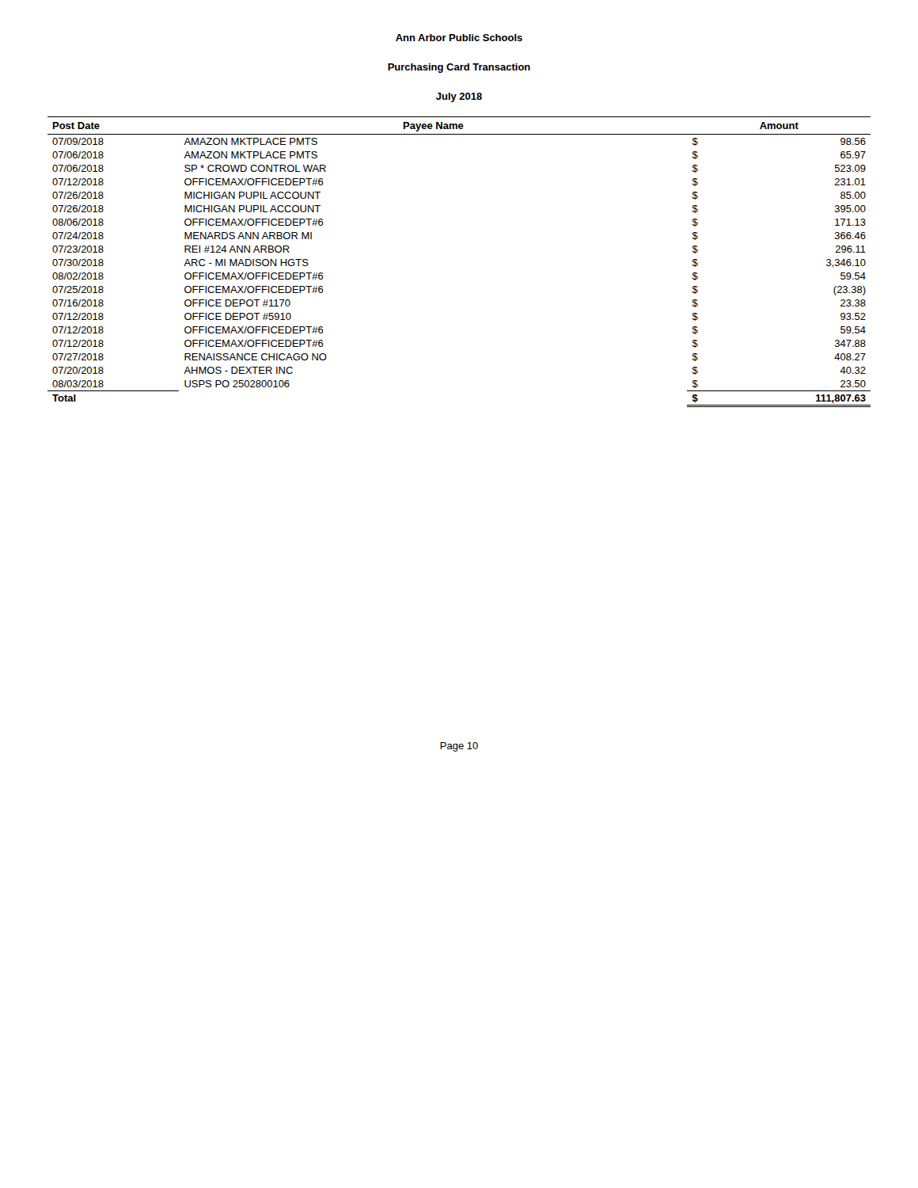Ann Arbor Public Schools
Purchasing Card Transaction
July 2018
| Post Date | Payee Name | Amount |
| --- | --- | --- |
| 07/09/2018 | AMAZON MKTPLACE PMTS | $ | 98.56 |
| 07/06/2018 | AMAZON MKTPLACE PMTS | $ | 65.97 |
| 07/06/2018 | SP * CROWD CONTROL WAR | $ | 523.09 |
| 07/12/2018 | OFFICEMAX/OFFICEDEPT#6 | $ | 231.01 |
| 07/26/2018 | MICHIGAN PUPIL ACCOUNT | $ | 85.00 |
| 07/26/2018 | MICHIGAN PUPIL ACCOUNT | $ | 395.00 |
| 08/06/2018 | OFFICEMAX/OFFICEDEPT#6 | $ | 171.13 |
| 07/24/2018 | MENARDS ANN ARBOR MI | $ | 366.46 |
| 07/23/2018 | REI #124 ANN ARBOR | $ | 296.11 |
| 07/30/2018 | ARC - MI MADISON HGTS | $ | 3,346.10 |
| 08/02/2018 | OFFICEMAX/OFFICEDEPT#6 | $ | 59.54 |
| 07/25/2018 | OFFICEMAX/OFFICEDEPT#6 | $ | (23.38) |
| 07/16/2018 | OFFICE DEPOT #1170 | $ | 23.38 |
| 07/12/2018 | OFFICE DEPOT #5910 | $ | 93.52 |
| 07/12/2018 | OFFICEMAX/OFFICEDEPT#6 | $ | 59.54 |
| 07/12/2018 | OFFICEMAX/OFFICEDEPT#6 | $ | 347.88 |
| 07/27/2018 | RENAISSANCE CHICAGO NO | $ | 408.27 |
| 07/20/2018 | AHMOS - DEXTER INC | $ | 40.32 |
| 08/03/2018 | USPS PO 2502800106 | $ | 23.50 |
| Total | | $ | 111,807.63 |
Page 10